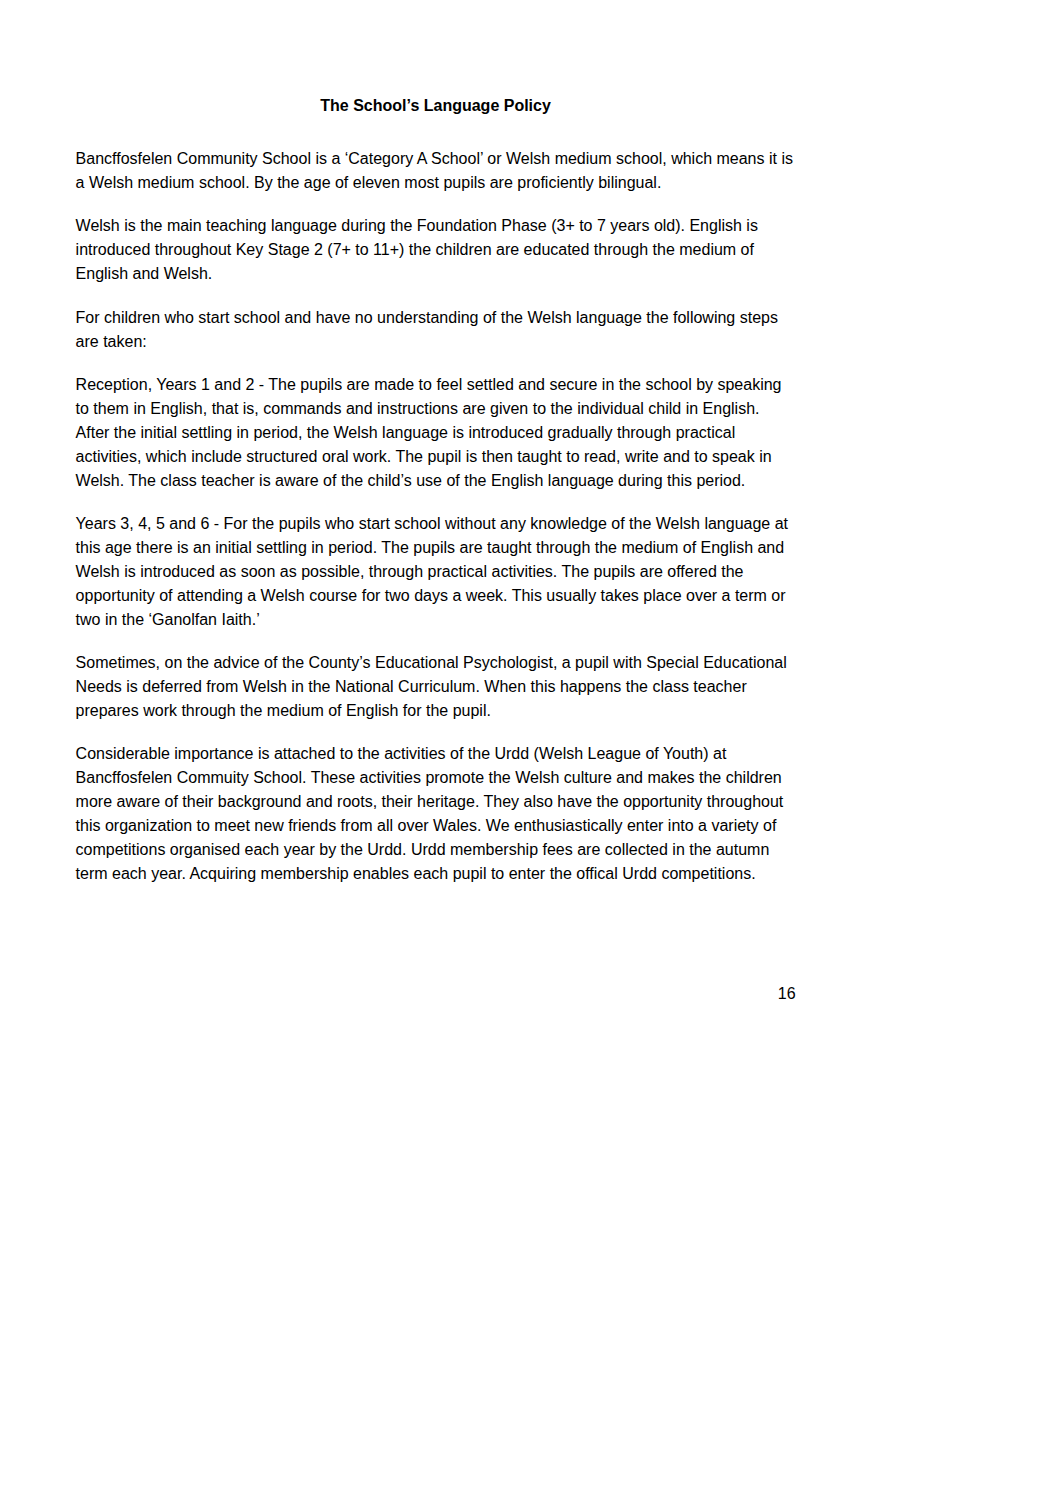The School’s Language Policy
Bancffosfelen Community School is a ‘Category A School’ or Welsh medium school, which means it is a Welsh medium school. By the age of eleven most pupils are proficiently bilingual.
Welsh is the main teaching language during the Foundation Phase (3+ to 7 years old). English is introduced throughout Key Stage 2 (7+ to 11+) the children are educated through the medium of English and Welsh.
For children who start school and have no understanding of the Welsh language the following steps are taken:
Reception, Years 1 and 2 - The pupils are made to feel settled and secure in the school by speaking to them in English, that is, commands and instructions are given to the individual child in English. After the initial settling in period, the Welsh language is introduced gradually through practical activities, which include structured oral work. The pupil is then taught to read, write and to speak in Welsh. The class teacher is aware of the child’s use of the English language during this period.
Years 3, 4, 5 and 6 - For the pupils who start school without any knowledge of the Welsh language at this age there is an initial settling in period. The pupils are taught through the medium of English and Welsh is introduced as soon as possible, through practical activities. The pupils are offered the opportunity of attending a Welsh course for two days a week. This usually takes place over a term or two in the ‘Ganolfan Iaith.’
Sometimes, on the advice of the County’s Educational Psychologist, a pupil with Special Educational Needs is deferred from Welsh in the National Curriculum. When this happens the class teacher prepares work through the medium of English for the pupil.
Considerable importance is attached to the activities of the Urdd (Welsh League of Youth) at Bancffosfelen Commuity School. These activities promote the Welsh culture and makes the children more aware of their background and roots, their heritage. They also have the opportunity throughout this organization to meet new friends from all over Wales. We enthusiastically enter into a variety of competitions organised each year by the Urdd. Urdd membership fees are collected in the autumn term each year. Acquiring membership enables each pupil to enter the offical Urdd competitions.
16